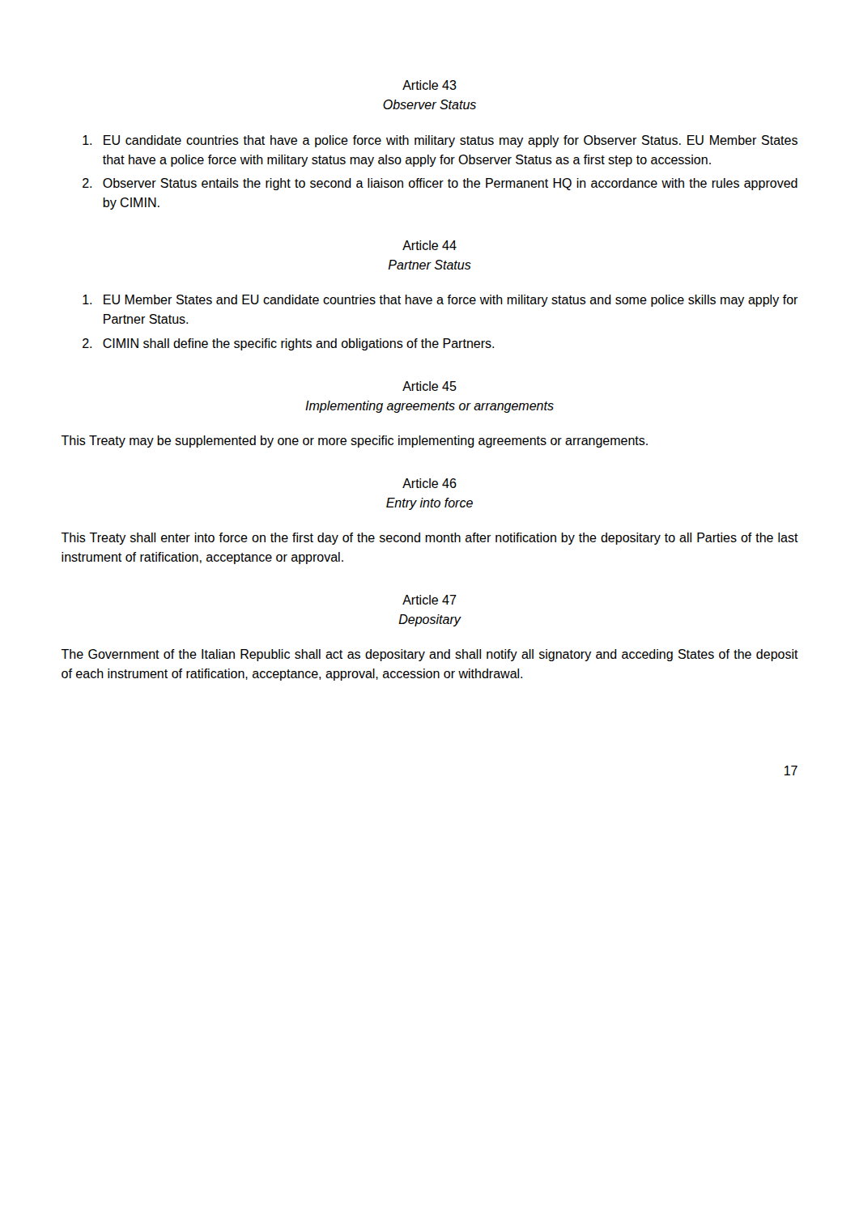Article 43 Observer Status
1. EU candidate countries that have a police force with military status may apply for Observer Status. EU Member States that have a police force with military status may also apply for Observer Status as a first step to accession.
2. Observer Status entails the right to second a liaison officer to the Permanent HQ in accordance with the rules approved by CIMIN.
Article 44 Partner Status
1. EU Member States and EU candidate countries that have a force with military status and some police skills may apply for Partner Status.
2. CIMIN shall define the specific rights and obligations of the Partners.
Article 45 Implementing agreements or arrangements
This Treaty may be supplemented by one or more specific implementing agreements or arrangements.
Article 46 Entry into force
This Treaty shall enter into force on the first day of the second month after notification by the depositary to all Parties of the last instrument of ratification, acceptance or approval.
Article 47 Depositary
The Government of the Italian Republic shall act as depositary and shall notify all signatory and acceding States of the deposit of each instrument of ratification, acceptance, approval, accession or withdrawal.
17